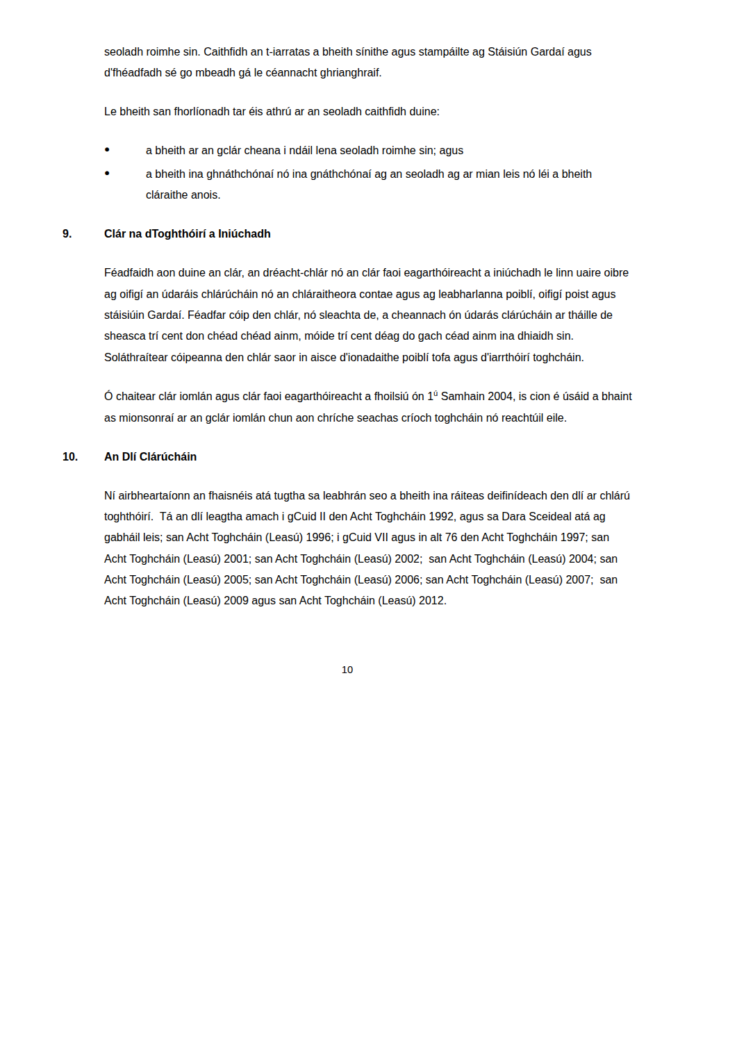seoladh roimhe sin. Caithfidh an t-iarratas a bheith sínithe agus stampáilte ag Stáisiún Gardaí agus d'fhéadfadh sé go mbeadh gá le céannacht ghrianghraif.
Le bheith san fhorlíonadh tar éis athrú ar an seoladh caithfidh duine:
a bheith ar an gclár cheana i ndáil lena seoladh roimhe sin; agus
a bheith ina ghnáthchónaí nó ina gnáthchónaí ag an seoladh ag ar mian leis nó léi a bheith cláraithe anois.
9. Clár na dToghthóirí a Iniúchadh
Féadfaidh aon duine an clár, an dréacht-chlár nó an clár faoi eagarthóireacht a iniúchadh le linn uaire oibre ag oifigí an údaráis chlárúcháin nó an chláraitheora contae agus ag leabharlanna poiblí, oifigí poist agus stáisiúin Gardaí. Féadfar cóip den chlár, nó sleachta de, a cheannach ón údarás clárúcháin ar tháille de sheasca trí cent don chéad chéad ainm, móide trí cent déag do gach céad ainm ina dhiaidh sin. Soláthraítear cóipeanna den chlár saor in aisce d'ionadaithe poiblí tofa agus d'iarrthóirí toghcháin.
Ó chaitear clár iomlán agus clár faoi eagarthóireacht a fhoilsiú ón 1ú Samhain 2004, is cion é úsáid a bhaint as mionsonraí ar an gclár iomlán chun aon chríche seachas críoch toghcháin nó reachtúil eile.
10. An Dlí Clárúcháin
Ní airbheartaíonn an fhaisnéis atá tugtha sa leabhrán seo a bheith ina ráiteas deifinídeach den dlí ar chlárú toghthóirí. Tá an dlí leagtha amach i gCuid II den Acht Toghcháin 1992, agus sa Dara Sceideal atá ag gabháil leis; san Acht Toghcháin (Leasú) 1996; i gCuid VII agus in alt 76 den Acht Toghcháin 1997; san Acht Toghcháin (Leasú) 2001; san Acht Toghcháin (Leasú) 2002; san Acht Toghcháin (Leasú) 2004; san Acht Toghcháin (Leasú) 2005; san Acht Toghcháin (Leasú) 2006; san Acht Toghcháin (Leasú) 2007; san Acht Toghcháin (Leasú) 2009 agus san Acht Toghcháin (Leasú) 2012.
10